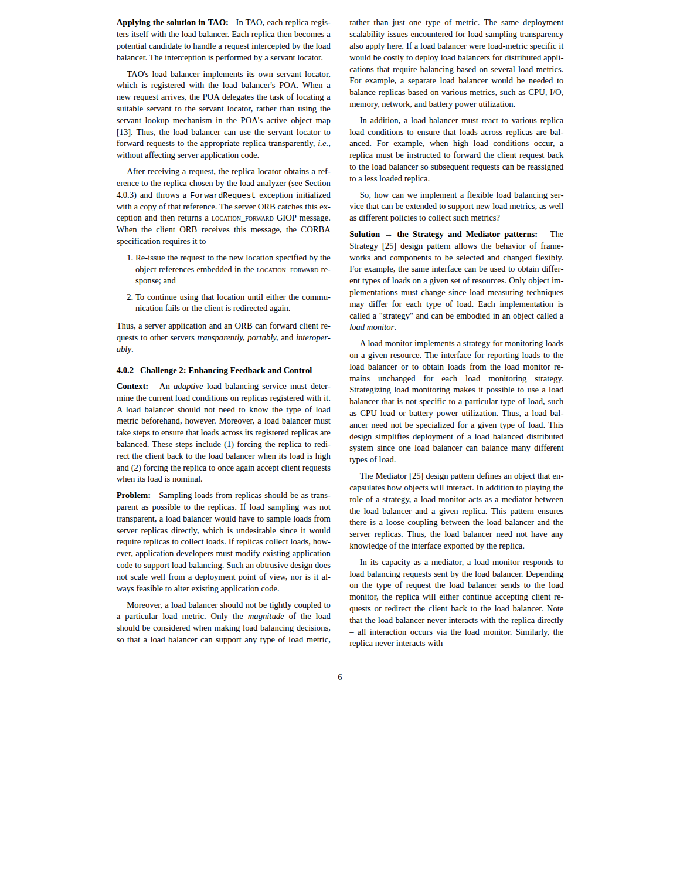Applying the solution in TAO: In TAO, each replica registers itself with the load balancer. Each replica then becomes a potential candidate to handle a request intercepted by the load balancer. The interception is performed by a servant locator.
TAO's load balancer implements its own servant locator, which is registered with the load balancer's POA. When a new request arrives, the POA delegates the task of locating a suitable servant to the servant locator, rather than using the servant lookup mechanism in the POA's active object map [13]. Thus, the load balancer can use the servant locator to forward requests to the appropriate replica transparently, i.e., without affecting server application code.
After receiving a request, the replica locator obtains a reference to the replica chosen by the load analyzer (see Section 4.0.3) and throws a ForwardRequest exception initialized with a copy of that reference. The server ORB catches this exception and then returns a location_forward GIOP message. When the client ORB receives this message, the CORBA specification requires it to
Re-issue the request to the new location specified by the object references embedded in the location_forward response; and
To continue using that location until either the communication fails or the client is redirected again.
Thus, a server application and an ORB can forward client requests to other servers transparently, portably, and interoperably.
4.0.2 Challenge 2: Enhancing Feedback and Control
Context: An adaptive load balancing service must determine the current load conditions on replicas registered with it. A load balancer should not need to know the type of load metric beforehand, however. Moreover, a load balancer must take steps to ensure that loads across its registered replicas are balanced. These steps include (1) forcing the replica to redirect the client back to the load balancer when its load is high and (2) forcing the replica to once again accept client requests when its load is nominal.
Problem: Sampling loads from replicas should be as transparent as possible to the replicas. If load sampling was not transparent, a load balancer would have to sample loads from server replicas directly, which is undesirable since it would require replicas to collect loads. If replicas collect loads, however, application developers must modify existing application code to support load balancing. Such an obtrusive design does not scale well from a deployment point of view, nor is it always feasible to alter existing application code.
Moreover, a load balancer should not be tightly coupled to a particular load metric. Only the magnitude of the load should be considered when making load balancing decisions, so that a load balancer can support any type of load metric, rather than just one type of metric. The same deployment scalability issues encountered for load sampling transparency also apply here. If a load balancer were load-metric specific it would be costly to deploy load balancers for distributed applications that require balancing based on several load metrics. For example, a separate load balancer would be needed to balance replicas based on various metrics, such as CPU, I/O, memory, network, and battery power utilization.
In addition, a load balancer must react to various replica load conditions to ensure that loads across replicas are balanced. For example, when high load conditions occur, a replica must be instructed to forward the client request back to the load balancer so subsequent requests can be reassigned to a less loaded replica.
So, how can we implement a flexible load balancing service that can be extended to support new load metrics, as well as different policies to collect such metrics?
Solution → the Strategy and Mediator patterns: The Strategy [25] design pattern allows the behavior of frameworks and components to be selected and changed flexibly. For example, the same interface can be used to obtain different types of loads on a given set of resources. Only object implementations must change since load measuring techniques may differ for each type of load. Each implementation is called a "strategy" and can be embodied in an object called a load monitor.
A load monitor implements a strategy for monitoring loads on a given resource. The interface for reporting loads to the load balancer or to obtain loads from the load monitor remains unchanged for each load monitoring strategy. Strategizing load monitoring makes it possible to use a load balancer that is not specific to a particular type of load, such as CPU load or battery power utilization. Thus, a load balancer need not be specialized for a given type of load. This design simplifies deployment of a load balanced distributed system since one load balancer can balance many different types of load.
The Mediator [25] design pattern defines an object that encapsulates how objects will interact. In addition to playing the role of a strategy, a load monitor acts as a mediator between the load balancer and a given replica. This pattern ensures there is a loose coupling between the load balancer and the server replicas. Thus, the load balancer need not have any knowledge of the interface exported by the replica.
In its capacity as a mediator, a load monitor responds to load balancing requests sent by the load balancer. Depending on the type of request the load balancer sends to the load monitor, the replica will either continue accepting client requests or redirect the client back to the load balancer. Note that the load balancer never interacts with the replica directly – all interaction occurs via the load monitor. Similarly, the replica never interacts with
6